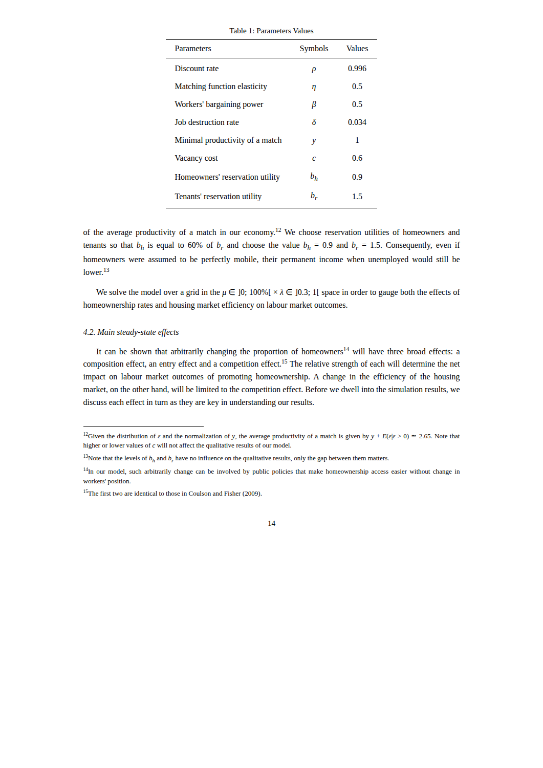Table 1: Parameters Values
| Parameters | Symbols | Values |
| --- | --- | --- |
| Discount rate | ρ | 0.996 |
| Matching function elasticity | η | 0.5 |
| Workers' bargaining power | β | 0.5 |
| Job destruction rate | δ | 0.034 |
| Minimal productivity of a match | y | 1 |
| Vacancy cost | c | 0.6 |
| Homeowners' reservation utility | b h | 0.9 |
| Tenants' reservation utility | b r | 1.5 |
of the average productivity of a match in our economy.12 We choose reservation utilities of homeowners and tenants so that bh is equal to 60% of br and choose the value bh = 0.9 and br = 1.5. Consequently, even if homeowners were assumed to be perfectly mobile, their permanent income when unemployed would still be lower.13
We solve the model over a grid in the μ ∈ ]0; 100%[ × λ ∈ ]0.3; 1[ space in order to gauge both the effects of homeownership rates and housing market efficiency on labour market outcomes.
4.2. Main steady-state effects
It can be shown that arbitrarily changing the proportion of homeowners14 will have three broad effects: a composition effect, an entry effect and a competition effect.15 The relative strength of each will determine the net impact on labour market outcomes of promoting homeownership. A change in the efficiency of the housing market, on the other hand, will be limited to the competition effect. Before we dwell into the simulation results, we discuss each effect in turn as they are key in understanding our results.
12Given the distribution of ε and the normalization of y, the average productivity of a match is given by y + E(ε|ε > 0) ≃ 2.65. Note that higher or lower values of c will not affect the qualitative results of our model.
13Note that the levels of bh and br have no influence on the qualitative results, only the gap between them matters.
14In our model, such arbitrarily change can be involved by public policies that make homeownership access easier without change in workers' position.
15The first two are identical to those in Coulson and Fisher (2009).
14